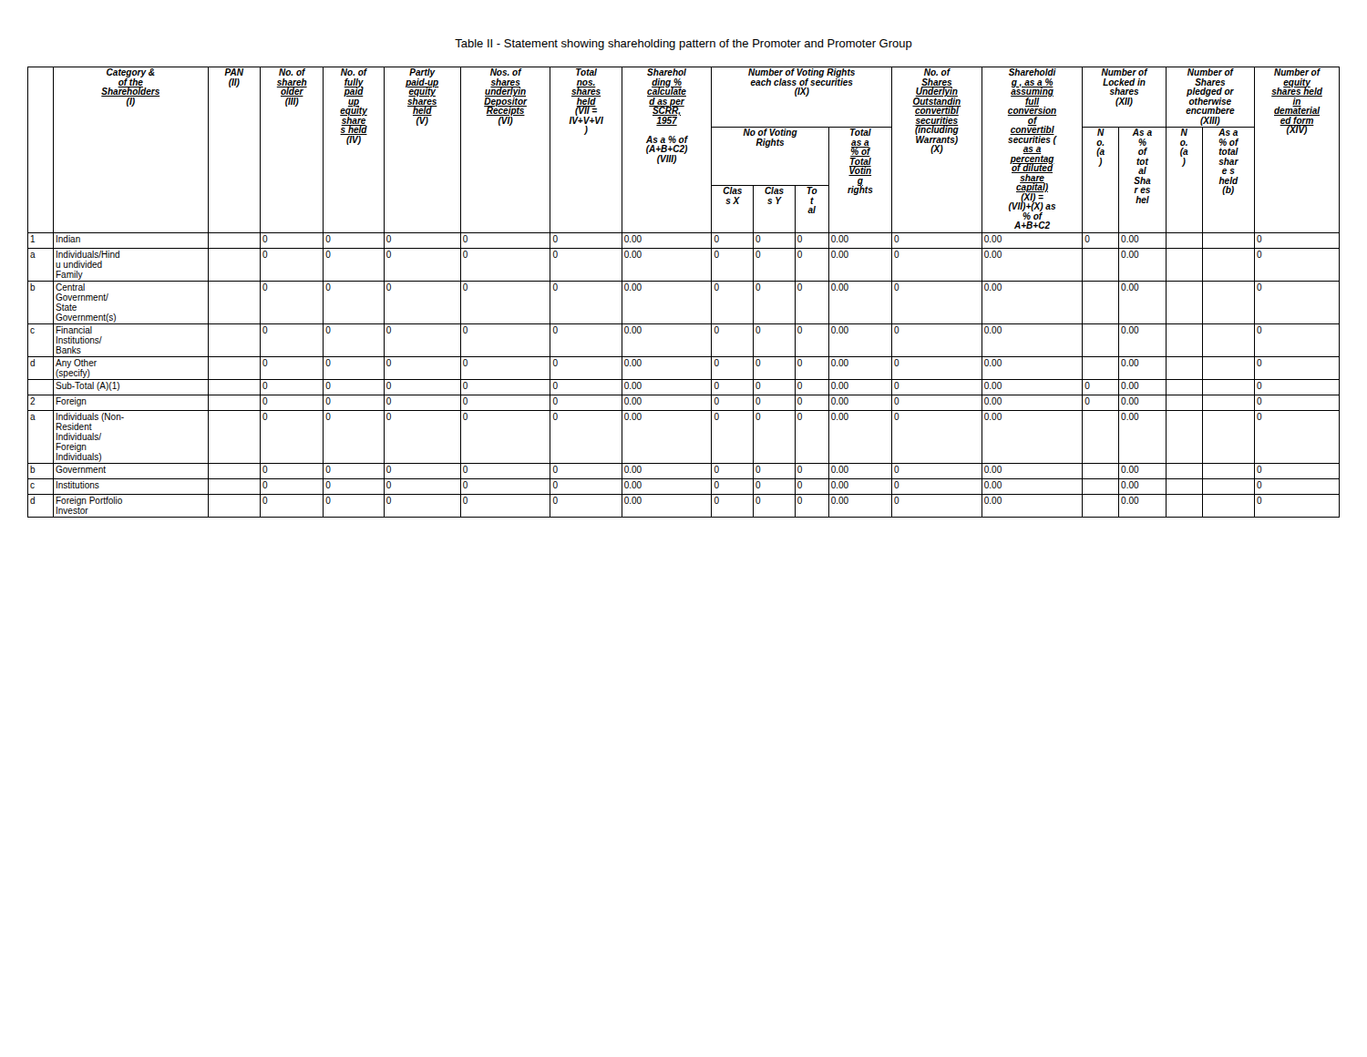Table II - Statement showing shareholding pattern of the Promoter and Promoter Group
| | Category & of the Shareholders (I) | PAN (II) | No. of shareh older (III) | No. of fully paid up equity share s held (IV) | Partly paid-up equity shares held (V) | Nos. of shares underlyin Depositor Receipts (VI) | Total nos. shares held (VII = IV+V+VI ) | Sharehol ding % calculate d as per SCRR, 1957 As a % of (A+B+C2) (VIII) | Number of Voting Rights each class of securities (IX) | No. of Shares Underlyin Outstandin convertibl securities (including Warrants) (X) | Shareholdi g , as a % assuming full conversion of convertibl securities ( as a percentag of diluted share capital) (XI) = (VII)+(X) as % of A+B+C2 | Number of Locked in shares (XII) | Number of Shares pledged or otherwise encumbere (XIII) | Number of equity shares held in dematerial ed form (XIV) |
| --- | --- | --- | --- | --- | --- | --- | --- | --- | --- | --- | --- | --- | --- | --- |
| No of Voting Rights | Total as a % of Total Votin g rights | N o. (a ) | As a % of tot al Sha r es hel | N o. (a ) | As a % of total shar e s held (b) |
| Clas s X | Clas s Y | To t al |
| 1 | Indian | | 0 | 0 | 0 | 0 | 0 | 0.00 | 0 | 0 | 0 | 0.00 | 0 | 0.00 | 0 | 0.00 | | | 0 |
| a | Individuals/Hind u undivided Family | | 0 | 0 | 0 | 0 | 0 | 0.00 | 0 | 0 | 0 | 0.00 | 0 | 0.00 | | 0.00 | | | 0 |
| b | Central Government/ State Government(s) | | 0 | 0 | 0 | 0 | 0 | 0.00 | 0 | 0 | 0 | 0.00 | 0 | 0.00 | | 0.00 | | | 0 |
| c | Financial Institutions/ Banks | | 0 | 0 | 0 | 0 | 0 | 0.00 | 0 | 0 | 0 | 0.00 | 0 | 0.00 | | 0.00 | | | 0 |
| d | Any Other (specify) | | 0 | 0 | 0 | 0 | 0 | 0.00 | 0 | 0 | 0 | 0.00 | 0 | 0.00 | | 0.00 | | | 0 |
| | Sub-Total (A)(1) | | 0 | 0 | 0 | 0 | 0 | 0.00 | 0 | 0 | 0 | 0.00 | 0 | 0.00 | 0 | 0.00 | | | 0 |
| 2 | Foreign | | 0 | 0 | 0 | 0 | 0 | 0.00 | 0 | 0 | 0 | 0.00 | 0 | 0.00 | 0 | 0.00 | | | 0 |
| a | Individuals (Non- Resident Individuals/ Foreign Individuals) | | 0 | 0 | 0 | 0 | 0 | 0.00 | 0 | 0 | 0 | 0.00 | 0 | 0.00 | | 0.00 | | | 0 |
| b | Government | | 0 | 0 | 0 | 0 | 0 | 0.00 | 0 | 0 | 0 | 0.00 | 0 | 0.00 | | 0.00 | | | 0 |
| c | Institutions | | 0 | 0 | 0 | 0 | 0 | 0.00 | 0 | 0 | 0 | 0.00 | 0 | 0.00 | | 0.00 | | | 0 |
| d | Foreign Portfolio Investor | | 0 | 0 | 0 | 0 | 0 | 0.00 | 0 | 0 | 0 | 0.00 | 0 | 0.00 | | 0.00 | | | 0 |